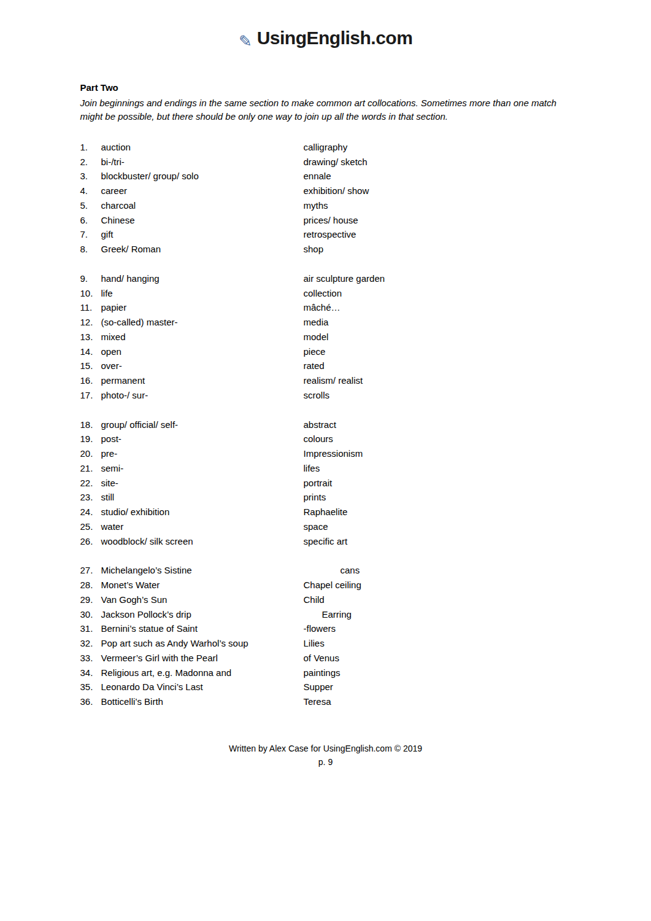✎Using English.com
Part Two
Join beginnings and endings in the same section to make common art collocations. Sometimes more than one match might be possible, but there should be only one way to join up all the words in that section.
1. auction calligraphy
2. bi-/tri-drawing/ sketch
3. blockbuster/ group/ solo ennale
4. career exhibition/ show
5. charcoal myths
6. Chinese prices/ house
7. gift retrospective
8. Greek/ Roman shop
9. hand/ hanging air sculpture garden
10. life collection
11. papier mâché…
12.(so-called) master-media
13. mixed model
14. open piece
15. over-rated
16. permanent realism/ realist
17. photo-/ sur-scrolls
18. group/ official/ self-abstract
19. post-colours
20. pre-Impressionism
21. semi-lifes
22. site-portrait
23. still prints
24. studio/ exhibition Raphaelite
25. water space
26. woodblock/ silk screen specific art
27. Michelangelo’s Sistine cans
28. Monet’s Water Chapel ceiling
29. Van Gogh’s Sun Child
30. Jackson Pollock’s drip Earring
31. Bernini’s statue of Saint-flowers
32. Pop art such as Andy Warhol’s soup Lilies
33. Vermeer’s Girl with the Pearl of Venus
34. Religious art, e.g. Madonna and paintings
35. Leonardo Da Vinci’s Last Supper
36. Botticelli’s Birth Teresa
Written by Alex Case for UsingEnglish.com © 2019
p. 9